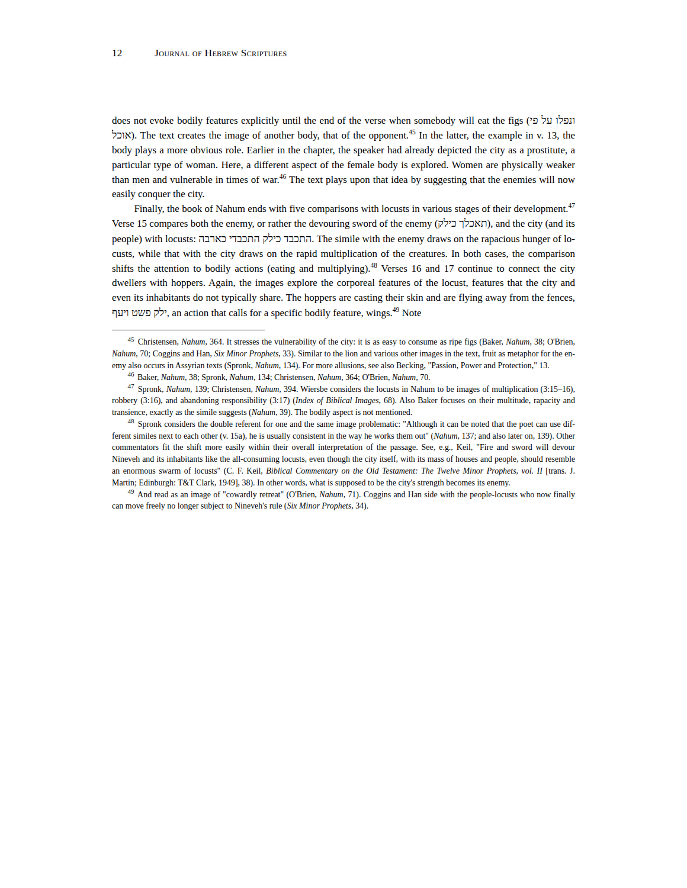12 Journal of Hebrew Scriptures
does not evoke bodily features explicitly until the end of the verse when somebody will eat the figs (ונפלו על פי אוכל). The text creates the image of another body, that of the opponent.45 In the latter, the example in v. 13, the body plays a more obvious role. Earlier in the chapter, the speaker had already depicted the city as a prostitute, a particular type of woman. Here, a different aspect of the female body is explored. Women are physically weaker than men and vulnerable in times of war.46 The text plays upon that idea by suggesting that the enemies will now easily conquer the city.
Finally, the book of Nahum ends with five comparisons with locusts in various stages of their development.47 Verse 15 compares both the enemy, or rather the devouring sword of the enemy (תאכלך כילק), and the city (and its people) with locusts: התכבד כילק התכבדי כארבה. The simile with the enemy draws on the rapacious hunger of locusts, while that with the city draws on the rapid multiplication of the creatures. In both cases, the comparison shifts the attention to bodily actions (eating and multiplying).48 Verses 16 and 17 continue to connect the city dwellers with hoppers. Again, the images explore the corporeal features of the locust, features that the city and even its inhabitants do not typically share. The hoppers are casting their skin and are flying away from the fences, ילק פשט ויעף, an action that calls for a specific bodily feature, wings.49 Note
45 Christensen, Nahum, 364. It stresses the vulnerability of the city: it is as easy to consume as ripe figs (Baker, Nahum, 38; O'Brien, Nahum, 70; Coggins and Han, Six Minor Prophets, 33). Similar to the lion and various other images in the text, fruit as metaphor for the enemy also occurs in Assyrian texts (Spronk, Nahum, 134). For more allusions, see also Becking, "Passion, Power and Protection," 13.
46 Baker, Nahum, 38; Spronk, Nahum, 134; Christensen, Nahum, 364; O'Brien, Nahum, 70.
47 Spronk, Nahum, 139; Christensen, Nahum, 394. Wiersbe considers the locusts in Nahum to be images of multiplication (3:15–16), robbery (3:16), and abandoning responsibility (3:17) (Index of Biblical Images, 68). Also Baker focuses on their multitude, rapacity and transience, exactly as the simile suggests (Nahum, 39). The bodily aspect is not mentioned.
48 Spronk considers the double referent for one and the same image problematic: "Although it can be noted that the poet can use different similes next to each other (v. 15a), he is usually consistent in the way he works them out" (Nahum, 137; and also later on, 139). Other commentators fit the shift more easily within their overall interpretation of the passage. See, e.g., Keil, "Fire and sword will devour Nineveh and its inhabitants like the all-consuming locusts, even though the city itself, with its mass of houses and people, should resemble an enormous swarm of locusts" (C. F. Keil, Biblical Commentary on the Old Testament: The Twelve Minor Prophets, vol. II [trans. J. Martin; Edinburgh: T&T Clark, 1949], 38). In other words, what is supposed to be the city's strength becomes its enemy.
49 And read as an image of "cowardly retreat" (O'Brien, Nahum, 71). Coggins and Han side with the people-locusts who now finally can move freely no longer subject to Nineveh's rule (Six Minor Prophets, 34).